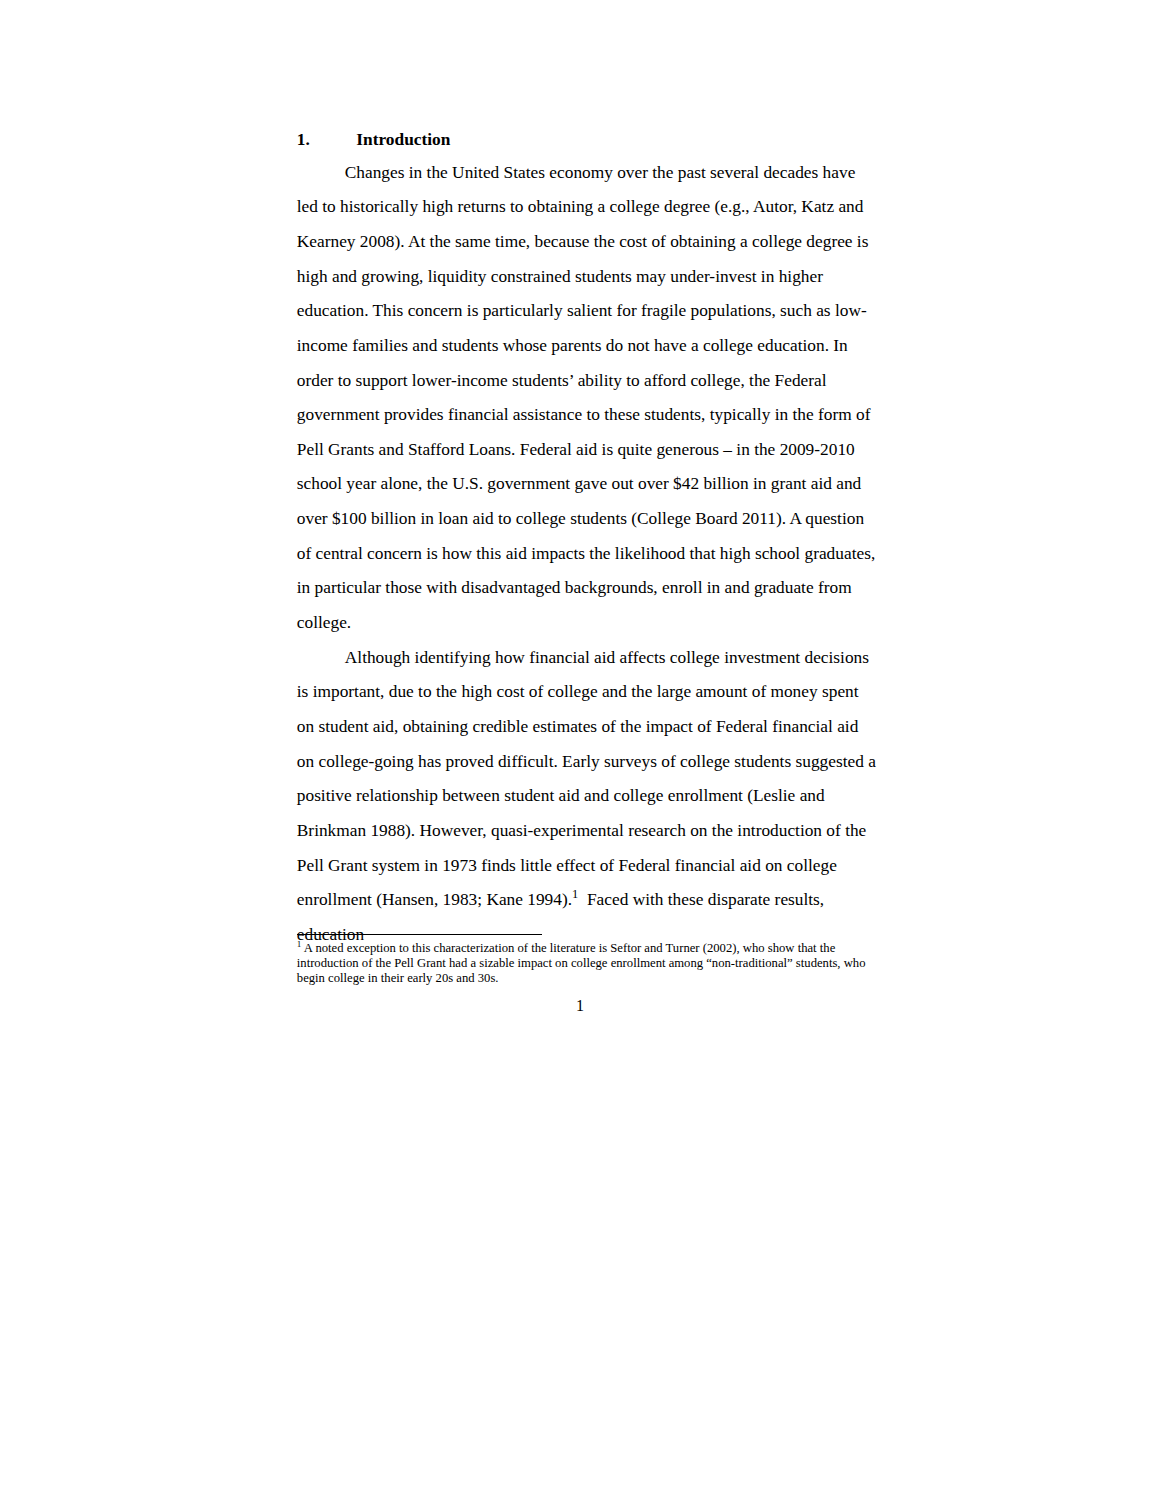1. Introduction
Changes in the United States economy over the past several decades have led to historically high returns to obtaining a college degree (e.g., Autor, Katz and Kearney 2008). At the same time, because the cost of obtaining a college degree is high and growing, liquidity constrained students may under-invest in higher education. This concern is particularly salient for fragile populations, such as low-income families and students whose parents do not have a college education. In order to support lower-income students’ ability to afford college, the Federal government provides financial assistance to these students, typically in the form of Pell Grants and Stafford Loans. Federal aid is quite generous – in the 2009-2010 school year alone, the U.S. government gave out over $42 billion in grant aid and over $100 billion in loan aid to college students (College Board 2011). A question of central concern is how this aid impacts the likelihood that high school graduates, in particular those with disadvantaged backgrounds, enroll in and graduate from college.
Although identifying how financial aid affects college investment decisions is important, due to the high cost of college and the large amount of money spent on student aid, obtaining credible estimates of the impact of Federal financial aid on college-going has proved difficult. Early surveys of college students suggested a positive relationship between student aid and college enrollment (Leslie and Brinkman 1988). However, quasi-experimental research on the introduction of the Pell Grant system in 1973 finds little effect of Federal financial aid on college enrollment (Hansen, 1983; Kane 1994).1 Faced with these disparate results, education
1 A noted exception to this characterization of the literature is Seftor and Turner (2002), who show that the introduction of the Pell Grant had a sizable impact on college enrollment among “non-traditional” students, who begin college in their early 20s and 30s.
1